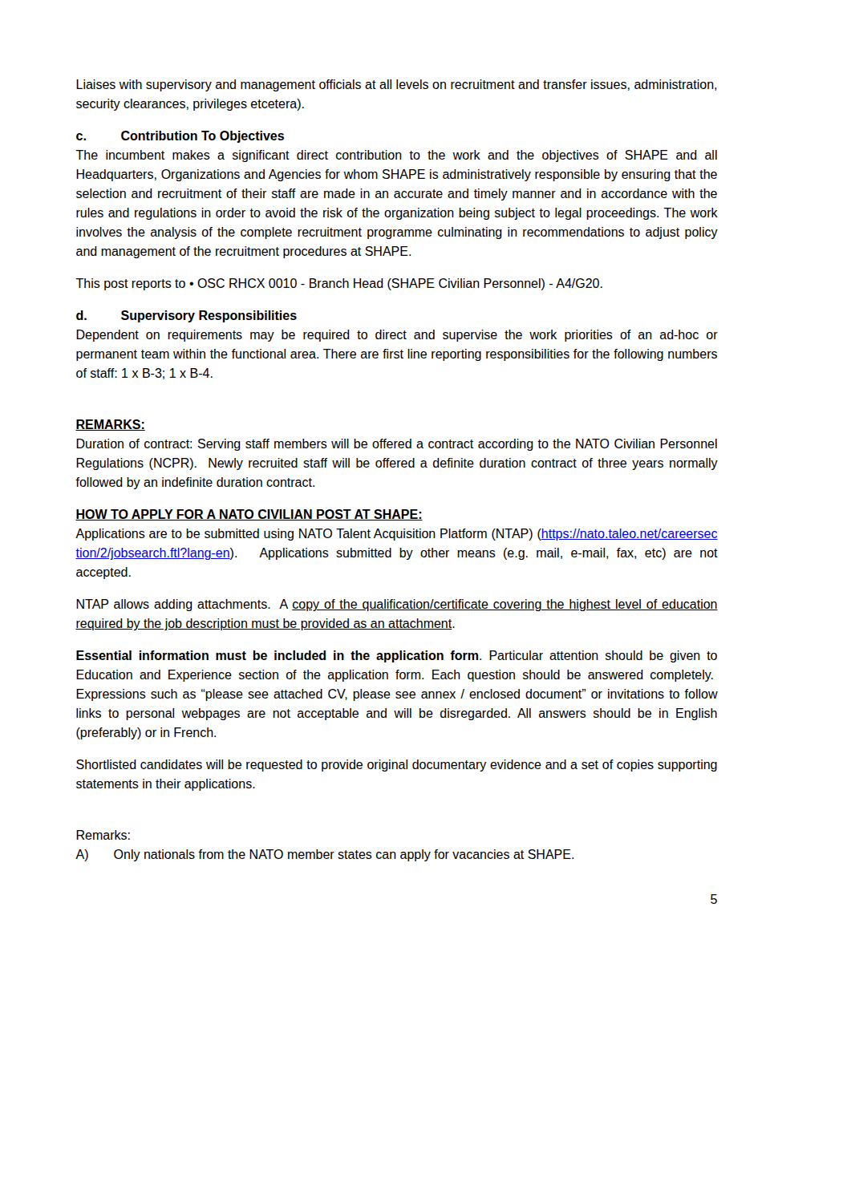Liaises with supervisory and management officials at all levels on recruitment and transfer issues, administration, security clearances, privileges etcetera).
c. Contribution To Objectives
The incumbent makes a significant direct contribution to the work and the objectives of SHAPE and all Headquarters, Organizations and Agencies for whom SHAPE is administratively responsible by ensuring that the selection and recruitment of their staff are made in an accurate and timely manner and in accordance with the rules and regulations in order to avoid the risk of the organization being subject to legal proceedings. The work involves the analysis of the complete recruitment programme culminating in recommendations to adjust policy and management of the recruitment procedures at SHAPE.
This post reports to • OSC RHCX 0010 - Branch Head (SHAPE Civilian Personnel) - A4/G20.
d. Supervisory Responsibilities
Dependent on requirements may be required to direct and supervise the work priorities of an ad-hoc or permanent team within the functional area. There are first line reporting responsibilities for the following numbers of staff: 1 x B-3; 1 x B-4.
REMARKS:
Duration of contract: Serving staff members will be offered a contract according to the NATO Civilian Personnel Regulations (NCPR). Newly recruited staff will be offered a definite duration contract of three years normally followed by an indefinite duration contract.
HOW TO APPLY FOR A NATO CIVILIAN POST AT SHAPE:
Applications are to be submitted using NATO Talent Acquisition Platform (NTAP) (https://nato.taleo.net/careersection/2/jobsearch.ftl?lang-en). Applications submitted by other means (e.g. mail, e-mail, fax, etc) are not accepted.
NTAP allows adding attachments. A copy of the qualification/certificate covering the highest level of education required by the job description must be provided as an attachment.
Essential information must be included in the application form. Particular attention should be given to Education and Experience section of the application form. Each question should be answered completely. Expressions such as “please see attached CV, please see annex / enclosed document” or invitations to follow links to personal webpages are not acceptable and will be disregarded. All answers should be in English (preferably) or in French.
Shortlisted candidates will be requested to provide original documentary evidence and a set of copies supporting statements in their applications.
Remarks:
A) Only nationals from the NATO member states can apply for vacancies at SHAPE.
5